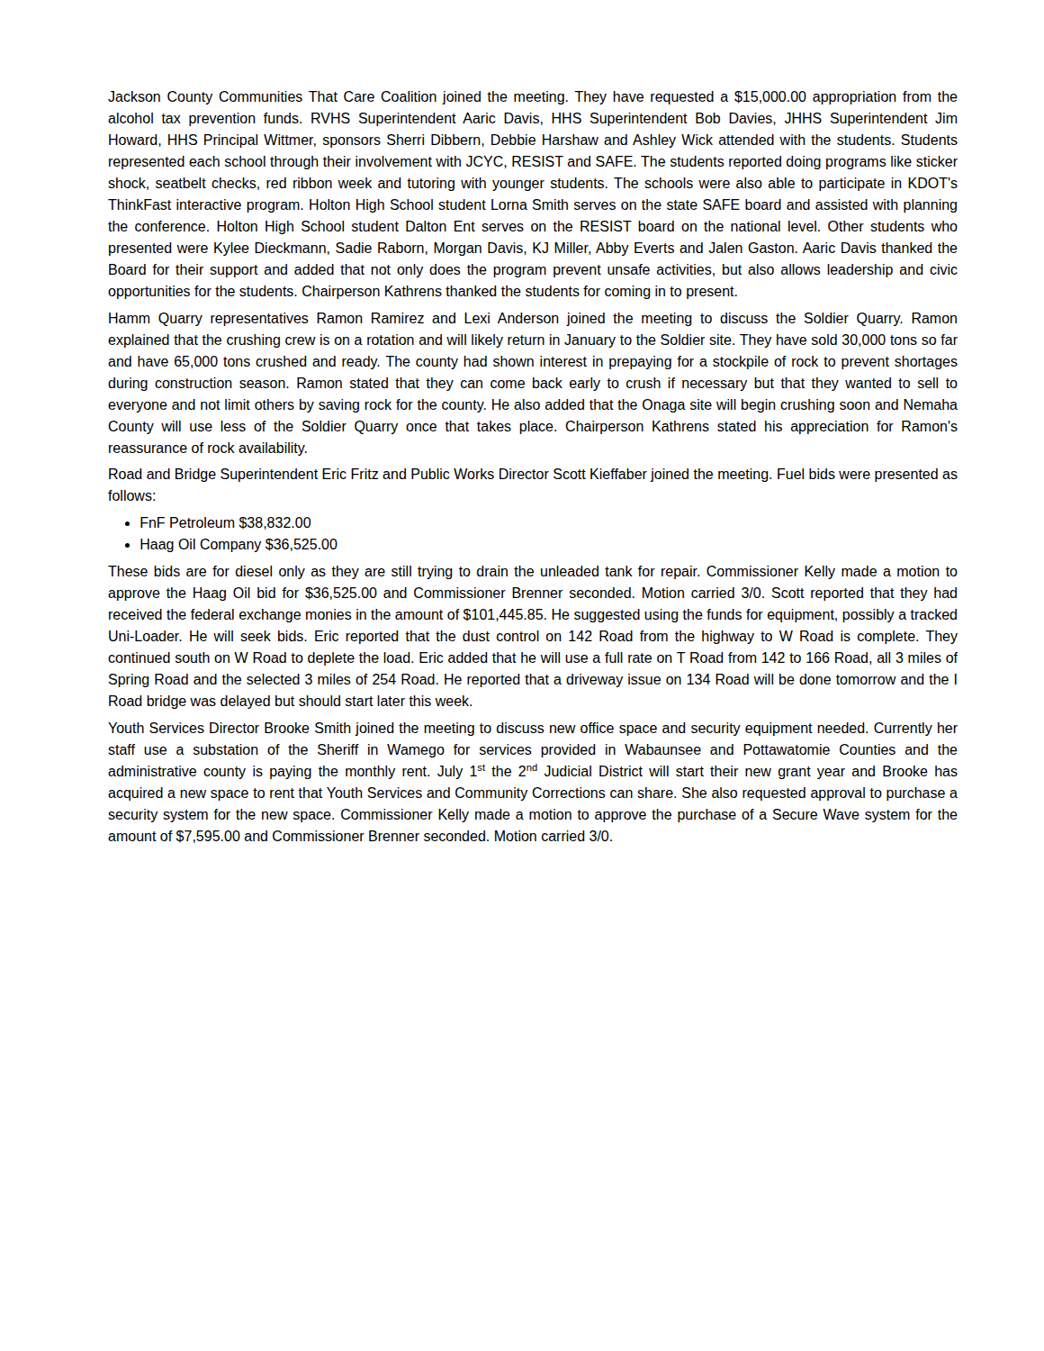Jackson County Communities That Care Coalition joined the meeting. They have requested a $15,000.00 appropriation from the alcohol tax prevention funds. RVHS Superintendent Aaric Davis, HHS Superintendent Bob Davies, JHHS Superintendent Jim Howard, HHS Principal Wittmer, sponsors Sherri Dibbern, Debbie Harshaw and Ashley Wick attended with the students. Students represented each school through their involvement with JCYC, RESIST and SAFE. The students reported doing programs like sticker shock, seatbelt checks, red ribbon week and tutoring with younger students. The schools were also able to participate in KDOT's ThinkFast interactive program. Holton High School student Lorna Smith serves on the state SAFE board and assisted with planning the conference. Holton High School student Dalton Ent serves on the RESIST board on the national level. Other students who presented were Kylee Dieckmann, Sadie Raborn, Morgan Davis, KJ Miller, Abby Everts and Jalen Gaston. Aaric Davis thanked the Board for their support and added that not only does the program prevent unsafe activities, but also allows leadership and civic opportunities for the students. Chairperson Kathrens thanked the students for coming in to present.
Hamm Quarry representatives Ramon Ramirez and Lexi Anderson joined the meeting to discuss the Soldier Quarry. Ramon explained that the crushing crew is on a rotation and will likely return in January to the Soldier site. They have sold 30,000 tons so far and have 65,000 tons crushed and ready. The county had shown interest in prepaying for a stockpile of rock to prevent shortages during construction season. Ramon stated that they can come back early to crush if necessary but that they wanted to sell to everyone and not limit others by saving rock for the county. He also added that the Onaga site will begin crushing soon and Nemaha County will use less of the Soldier Quarry once that takes place. Chairperson Kathrens stated his appreciation for Ramon's reassurance of rock availability.
Road and Bridge Superintendent Eric Fritz and Public Works Director Scott Kieffaber joined the meeting. Fuel bids were presented as follows:
FnF Petroleum $38,832.00
Haag Oil Company $36,525.00
These bids are for diesel only as they are still trying to drain the unleaded tank for repair. Commissioner Kelly made a motion to approve the Haag Oil bid for $36,525.00 and Commissioner Brenner seconded. Motion carried 3/0. Scott reported that they had received the federal exchange monies in the amount of $101,445.85. He suggested using the funds for equipment, possibly a tracked Uni-Loader. He will seek bids. Eric reported that the dust control on 142 Road from the highway to W Road is complete. They continued south on W Road to deplete the load. Eric added that he will use a full rate on T Road from 142 to 166 Road, all 3 miles of Spring Road and the selected 3 miles of 254 Road. He reported that a driveway issue on 134 Road will be done tomorrow and the I Road bridge was delayed but should start later this week.
Youth Services Director Brooke Smith joined the meeting to discuss new office space and security equipment needed. Currently her staff use a substation of the Sheriff in Wamego for services provided in Wabaunsee and Pottawatomie Counties and the administrative county is paying the monthly rent. July 1st the 2nd Judicial District will start their new grant year and Brooke has acquired a new space to rent that Youth Services and Community Corrections can share. She also requested approval to purchase a security system for the new space. Commissioner Kelly made a motion to approve the purchase of a Secure Wave system for the amount of $7,595.00 and Commissioner Brenner seconded. Motion carried 3/0.